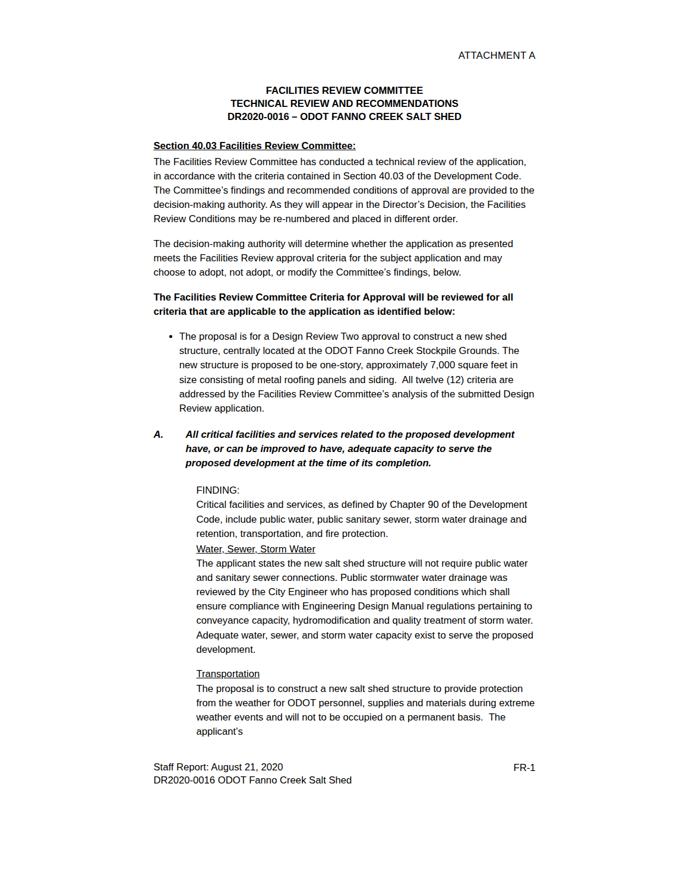ATTACHMENT A
FACILITIES REVIEW COMMITTEE
TECHNICAL REVIEW AND RECOMMENDATIONS
DR2020-0016 – ODOT FANNO CREEK SALT SHED
Section 40.03 Facilities Review Committee:
The Facilities Review Committee has conducted a technical review of the application, in accordance with the criteria contained in Section 40.03 of the Development Code. The Committee’s findings and recommended conditions of approval are provided to the decision-making authority. As they will appear in the Director’s Decision, the Facilities Review Conditions may be re-numbered and placed in different order.
The decision-making authority will determine whether the application as presented meets the Facilities Review approval criteria for the subject application and may choose to adopt, not adopt, or modify the Committee’s findings, below.
The Facilities Review Committee Criteria for Approval will be reviewed for all criteria that are applicable to the application as identified below:
The proposal is for a Design Review Two approval to construct a new shed structure, centrally located at the ODOT Fanno Creek Stockpile Grounds. The new structure is proposed to be one-story, approximately 7,000 square feet in size consisting of metal roofing panels and siding. All twelve (12) criteria are addressed by the Facilities Review Committee’s analysis of the submitted Design Review application.
A.
All critical facilities and services related to the proposed development have, or can be improved to have, adequate capacity to serve the proposed development at the time of its completion.
FINDING:
Critical facilities and services, as defined by Chapter 90 of the Development Code, include public water, public sanitary sewer, storm water drainage and retention, transportation, and fire protection.
Water, Sewer, Storm Water
The applicant states the new salt shed structure will not require public water and sanitary sewer connections. Public stormwater water drainage was reviewed by the City Engineer who has proposed conditions which shall ensure compliance with Engineering Design Manual regulations pertaining to conveyance capacity, hydromodification and quality treatment of storm water. Adequate water, sewer, and storm water capacity exist to serve the proposed development.
Transportation
The proposal is to construct a new salt shed structure to provide protection from the weather for ODOT personnel, supplies and materials during extreme weather events and will not to be occupied on a permanent basis. The applicant’s
Staff Report: August 21, 2020
DR2020-0016 ODOT Fanno Creek Salt Shed
FR-1